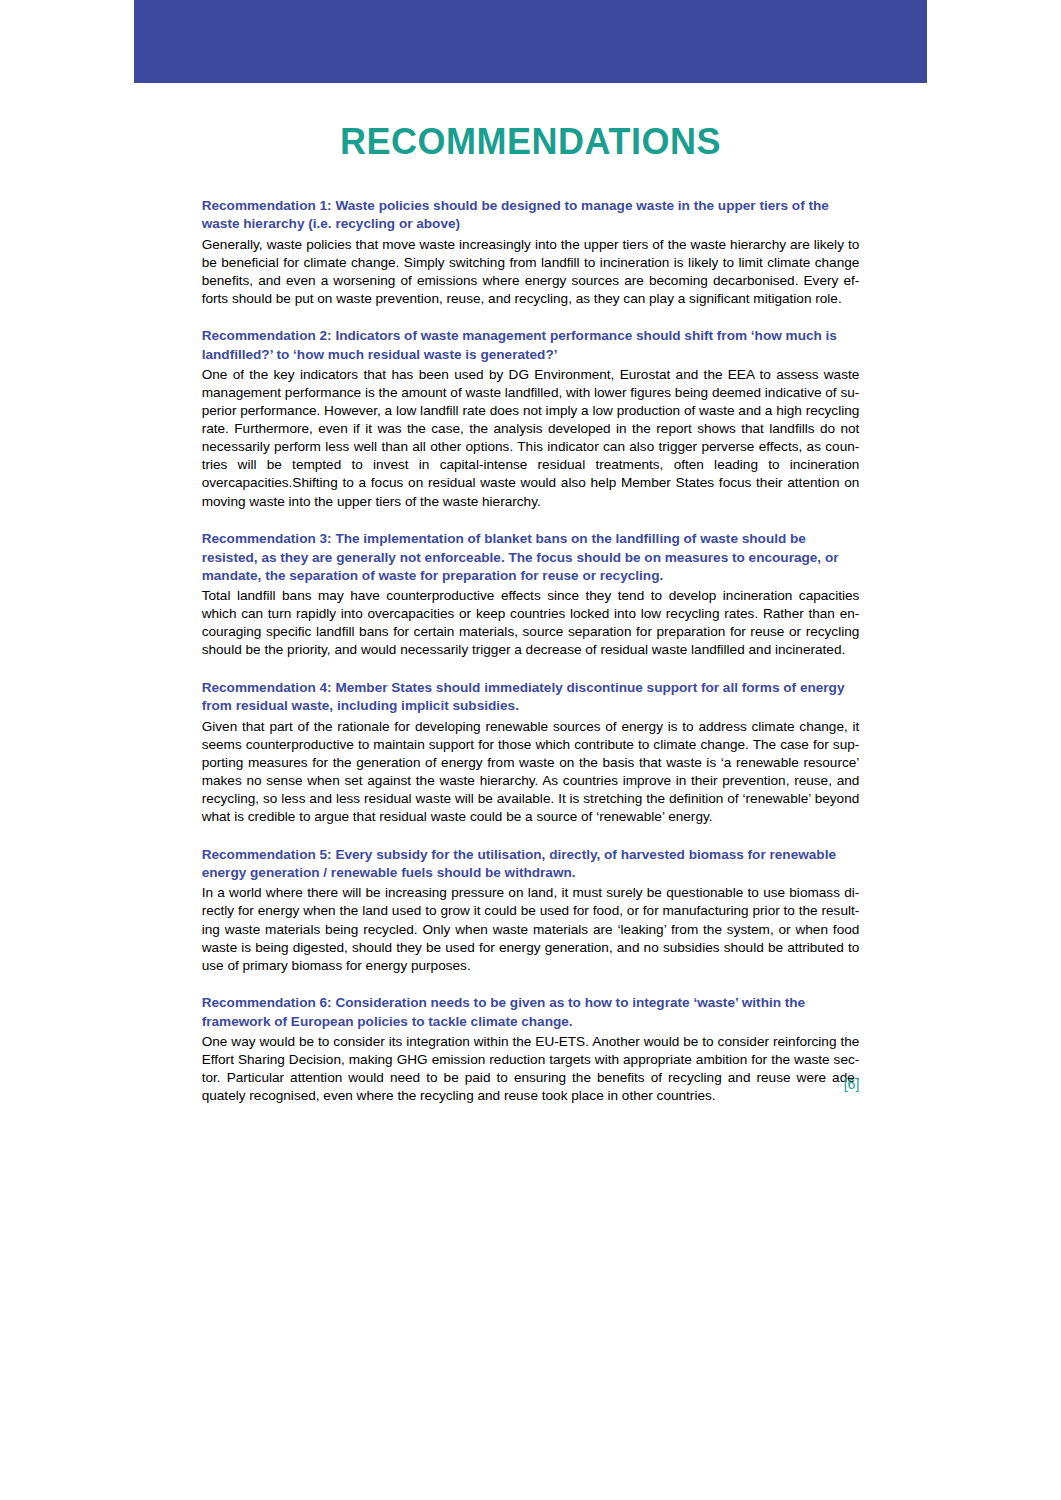RECOMMENDATIONS
Recommendation 1: Waste policies should be designed to manage waste in the upper tiers of the waste hierarchy (i.e. recycling or above)
Generally, waste policies that move waste increasingly into the upper tiers of the waste hierarchy are likely to be beneficial for climate change. Simply switching from landfill to incineration is likely to limit climate change benefits, and even a worsening of emissions where energy sources are becoming decarbonised. Every efforts should be put on waste prevention, reuse, and recycling, as they can play a significant mitigation role.
Recommendation 2: Indicators of waste management performance should shift from ‘how much is landfilled?’ to ‘how much residual waste is generated?’
One of the key indicators that has been used by DG Environment, Eurostat and the EEA to assess waste management performance is the amount of waste landfilled, with lower figures being deemed indicative of superior performance. However, a low landfill rate does not imply a low production of waste and a high recycling rate. Furthermore, even if it was the case, the analysis developed in the report shows that landfills do not necessarily perform less well than all other options. This indicator can also trigger perverse effects, as countries will be tempted to invest in capital-intense residual treatments, often leading to incineration overcapacities.Shifting to a focus on residual waste would also help Member States focus their attention on moving waste into the upper tiers of the waste hierarchy.
Recommendation 3: The implementation of blanket bans on the landfilling of waste should be resisted, as they are generally not enforceable. The focus should be on measures to encourage, or mandate, the separation of waste for preparation for reuse or recycling.
Total landfill bans may have counterproductive effects since they tend to develop incineration capacities which can turn rapidly into overcapacities or keep countries locked into low recycling rates. Rather than encouraging specific landfill bans for certain materials, source separation for preparation for reuse or recycling should be the priority, and would necessarily trigger a decrease of residual waste landfilled and incinerated.
Recommendation 4: Member States should immediately discontinue support for all forms of energy from residual waste, including implicit subsidies.
Given that part of the rationale for developing renewable sources of energy is to address climate change, it seems counterproductive to maintain support for those which contribute to climate change. The case for supporting measures for the generation of energy from waste on the basis that waste is ‘a renewable resource’ makes no sense when set against the waste hierarchy. As countries improve in their prevention, reuse, and recycling, so less and less residual waste will be available. It is stretching the definition of ‘renewable’ beyond what is credible to argue that residual waste could be a source of ‘renewable’ energy.
Recommendation 5: Every subsidy for the utilisation, directly, of harvested biomass for renewable energy generation / renewable fuels should be withdrawn.
In a world where there will be increasing pressure on land, it must surely be questionable to use biomass directly for energy when the land used to grow it could be used for food, or for manufacturing prior to the resulting waste materials being recycled. Only when waste materials are ‘leaking’ from the system, or when food waste is being digested, should they be used for energy generation, and no subsidies should be attributed to use of primary biomass for energy purposes.
Recommendation 6: Consideration needs to be given as to how to integrate ‘waste’ within the framework of European policies to tackle climate change.
One way would be to consider its integration within the EU-ETS. Another would be to consider reinforcing the Effort Sharing Decision, making GHG emission reduction targets with appropriate ambition for the waste sector. Particular attention would need to be paid to ensuring the benefits of recycling and reuse were adequately recognised, even where the recycling and reuse took place in other countries.
[6]